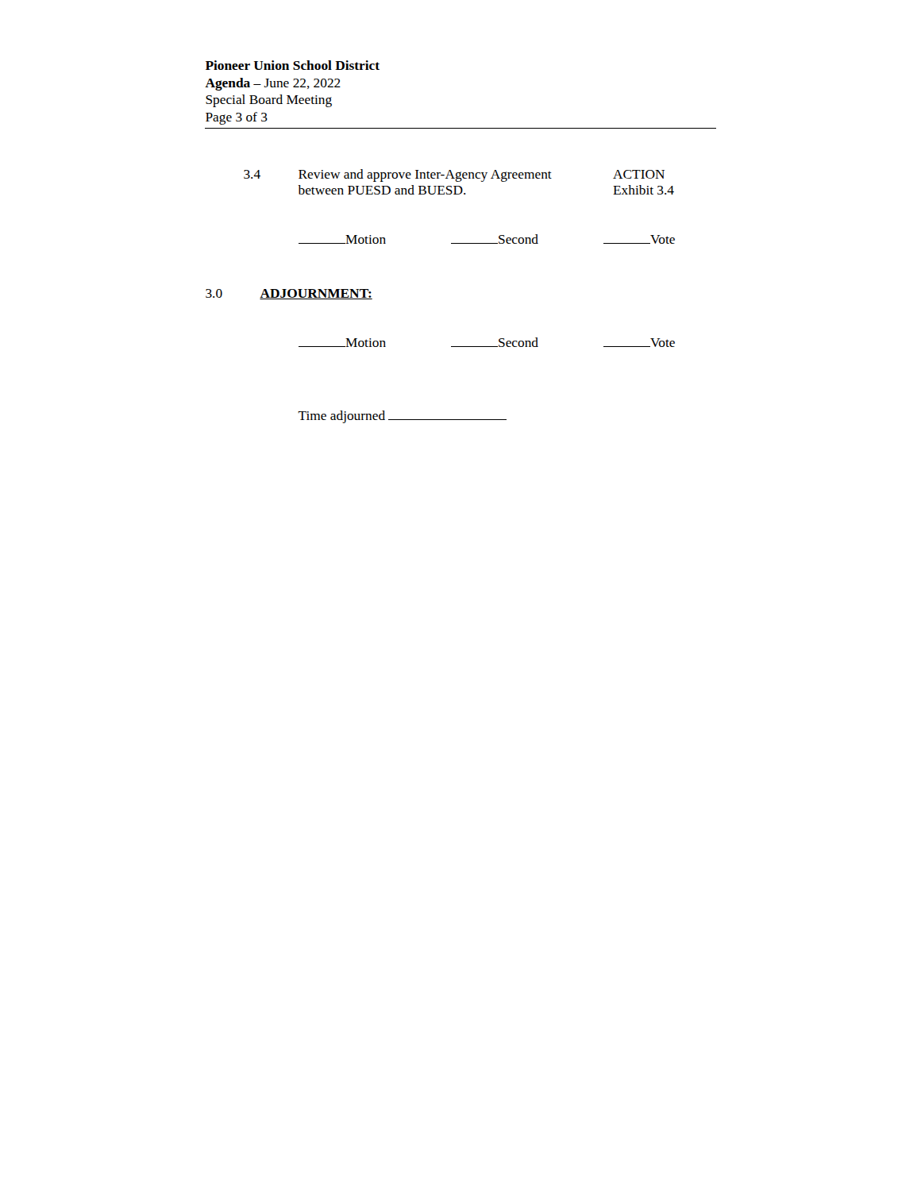Pioneer Union School District
Agenda – June 22, 2022
Special Board Meeting
Page 3 of 3
3.4
Review and approve Inter-Agency Agreement between PUESD and BUESD.
ACTION
Exhibit 3.4
Motion
Second
Vote
3.0
ADJOURNMENT:
Motion
Second
Vote
Time adjourned